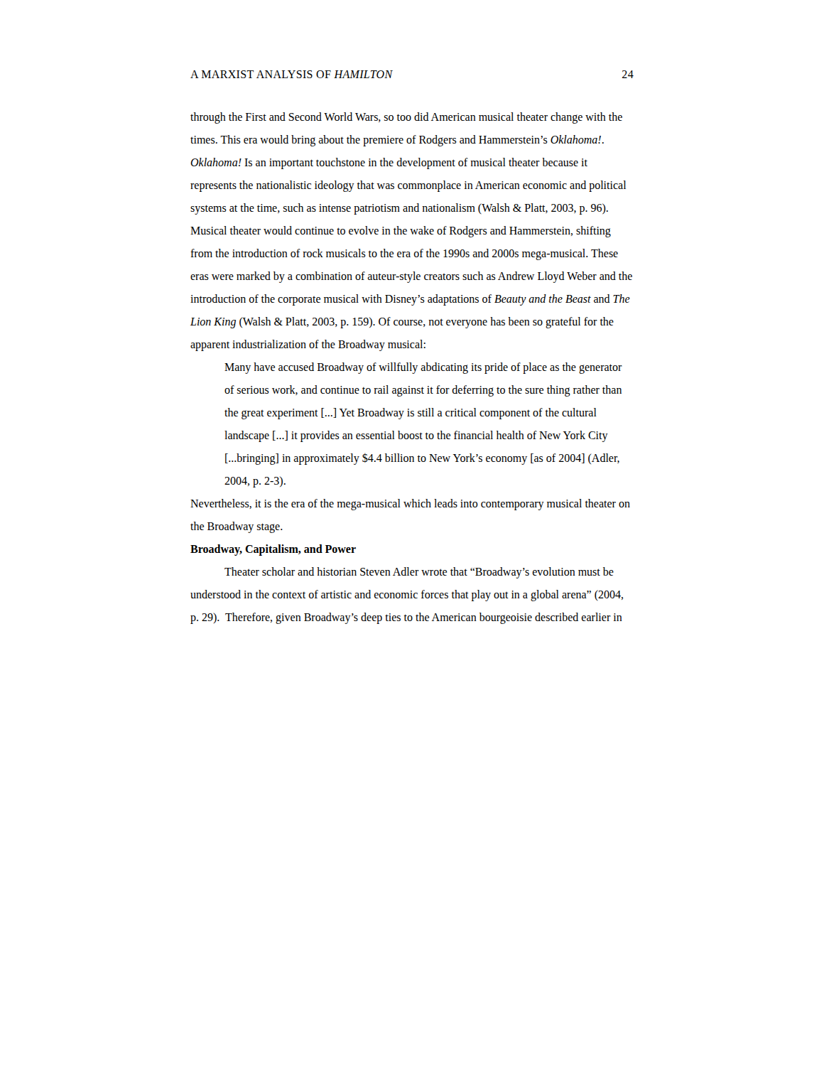A Marxist Analysis of Hamilton 24
through the First and Second World Wars, so too did American musical theater change with the times. This era would bring about the premiere of Rodgers and Hammerstein’s Oklahoma!. Oklahoma! Is an important touchstone in the development of musical theater because it represents the nationalistic ideology that was commonplace in American economic and political systems at the time, such as intense patriotism and nationalism (Walsh & Platt, 2003, p. 96). Musical theater would continue to evolve in the wake of Rodgers and Hammerstein, shifting from the introduction of rock musicals to the era of the 1990s and 2000s mega-musical. These eras were marked by a combination of auteur-style creators such as Andrew Lloyd Weber and the introduction of the corporate musical with Disney’s adaptations of Beauty and the Beast and The Lion King (Walsh & Platt, 2003, p. 159). Of course, not everyone has been so grateful for the apparent industrialization of the Broadway musical:
Many have accused Broadway of willfully abdicating its pride of place as the generator of serious work, and continue to rail against it for deferring to the sure thing rather than the great experiment [...] Yet Broadway is still a critical component of the cultural landscape [...] it provides an essential boost to the financial health of New York City [...bringing] in approximately $4.4 billion to New York’s economy [as of 2004] (Adler, 2004, p. 2-3).
Nevertheless, it is the era of the mega-musical which leads into contemporary musical theater on the Broadway stage.
Broadway, Capitalism, and Power
Theater scholar and historian Steven Adler wrote that “Broadway’s evolution must be understood in the context of artistic and economic forces that play out in a global arena” (2004, p. 29). Therefore, given Broadway’s deep ties to the American bourgeoisie described earlier in